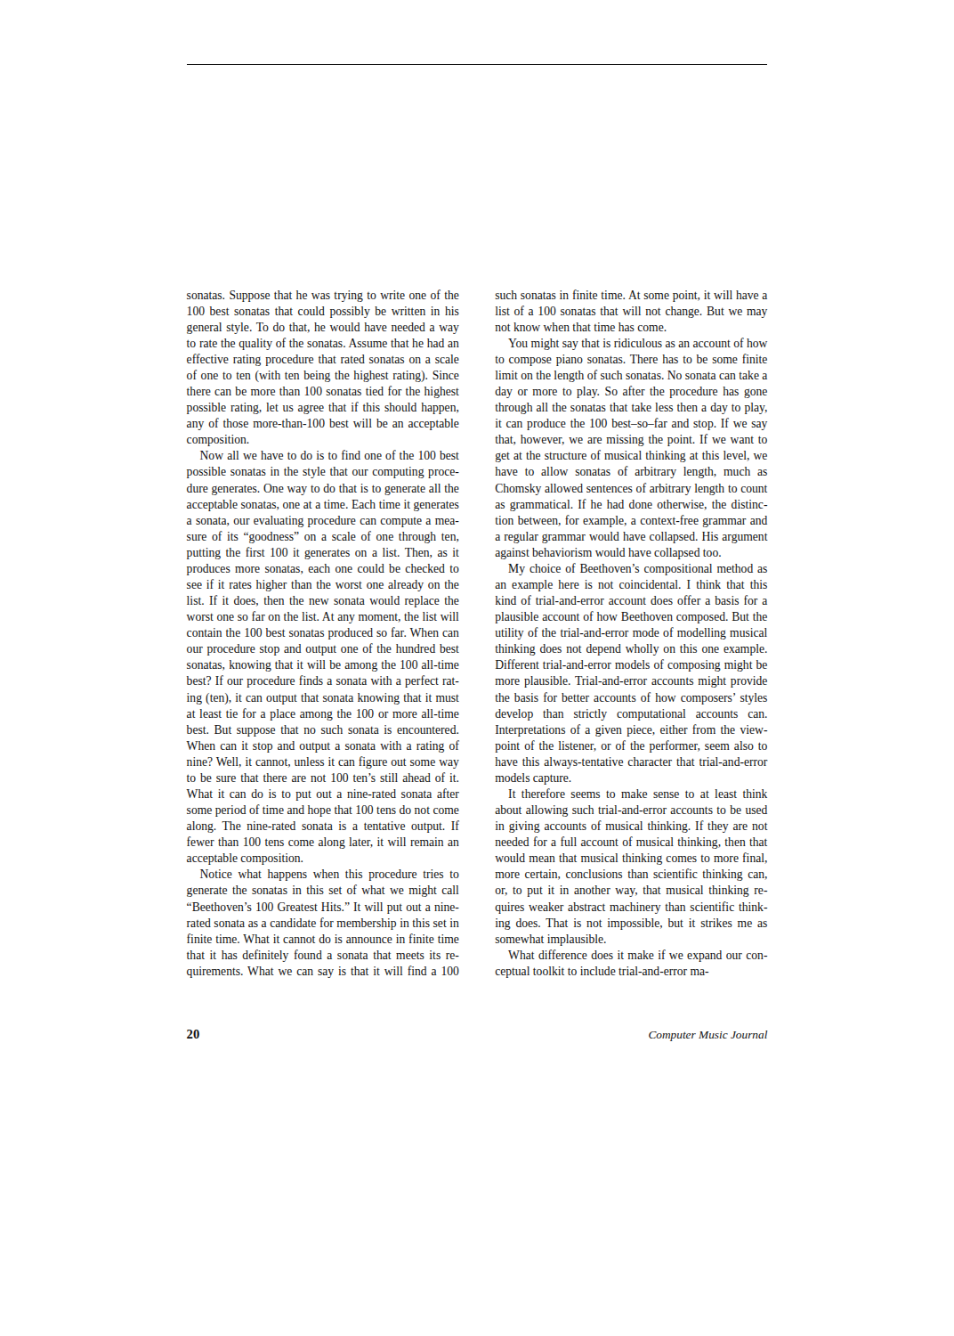sonatas. Suppose that he was trying to write one of the 100 best sonatas that could possibly be written in his general style. To do that, he would have needed a way to rate the quality of the sonatas. Assume that he had an effective rating procedure that rated sonatas on a scale of one to ten (with ten being the highest rating). Since there can be more than 100 sonatas tied for the highest possible rating, let us agree that if this should happen, any of those more-than-100 best will be an acceptable composition.
Now all we have to do is to find one of the 100 best possible sonatas in the style that our computing procedure generates. One way to do that is to generate all the acceptable sonatas, one at a time. Each time it generates a sonata, our evaluating procedure can compute a measure of its “goodness” on a scale of one through ten, putting the first 100 it generates on a list. Then, as it produces more sonatas, each one could be checked to see if it rates higher than the worst one already on the list. If it does, then the new sonata would replace the worst one so far on the list. At any moment, the list will contain the 100 best sonatas produced so far. When can our procedure stop and output one of the hundred best sonatas, knowing that it will be among the 100 all-time best? If our procedure finds a sonata with a perfect rating (ten), it can output that sonata knowing that it must at least tie for a place among the 100 or more all-time best. But suppose that no such sonata is encountered. When can it stop and output a sonata with a rating of nine? Well, it cannot, unless it can figure out some way to be sure that there are not 100 ten’s still ahead of it. What it can do is to put out a nine-rated sonata after some period of time and hope that 100 tens do not come along. The nine-rated sonata is a tentative output. If fewer than 100 tens come along later, it will remain an acceptable composition.
Notice what happens when this procedure tries to generate the sonatas in this set of what we might call “Beethoven’s 100 Greatest Hits.” It will put out a nine-rated sonata as a candidate for membership in this set in finite time. What it cannot do is announce in finite time that it has definitely found a sonata that meets its requirements. What we can say is that it will find a 100 such sonatas in finite time. At some point, it will have a list of a 100 sonatas that will not change. But we may not know when that time has come.
You might say that is ridiculous as an account of how to compose piano sonatas. There has to be some finite limit on the length of such sonatas. No sonata can take a day or more to play. So after the procedure has gone through all the sonatas that take less then a day to play, it can produce the 100 best–so–far and stop. If we say that, however, we are missing the point. If we want to get at the structure of musical thinking at this level, we have to allow sonatas of arbitrary length, much as Chomsky allowed sentences of arbitrary length to count as grammatical. If he had done otherwise, the distinction between, for example, a context-free grammar and a regular grammar would have collapsed. His argument against behaviorism would have collapsed too.
My choice of Beethoven’s compositional method as an example here is not coincidental. I think that this kind of trial-and-error account does offer a basis for a plausible account of how Beethoven composed. But the utility of the trial-and-error mode of modelling musical thinking does not depend wholly on this one example. Different trial-and-error models of composing might be more plausible. Trial-and-error accounts might provide the basis for better accounts of how composers’ styles develop than strictly computational accounts can. Interpretations of a given piece, either from the viewpoint of the listener, or of the performer, seem also to have this always-tentative character that trial-and-error models capture.
It therefore seems to make sense to at least think about allowing such trial-and-error accounts to be used in giving accounts of musical thinking. If they are not needed for a full account of musical thinking, then that would mean that musical thinking comes to more final, more certain, conclusions than scientific thinking can, or, to put it in another way, that musical thinking requires weaker abstract machinery than scientific thinking does. That is not impossible, but it strikes me as somewhat implausible.
What difference does it make if we expand our conceptual toolkit to include trial-and-error ma-
20 Computer Music Journal